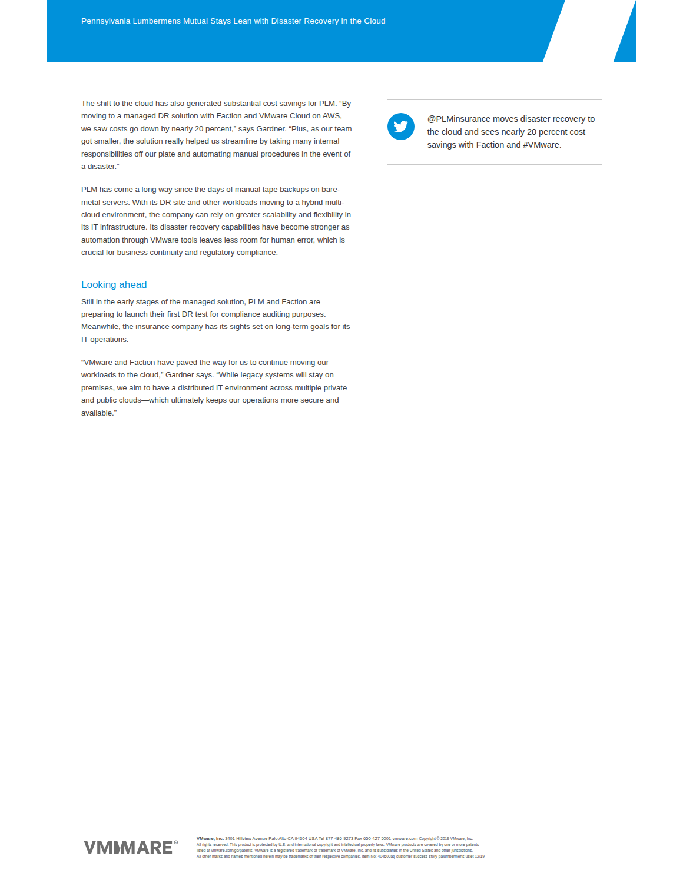Pennsylvania Lumbermens Mutual Stays Lean with Disaster Recovery in the Cloud
The shift to the cloud has also generated substantial cost savings for PLM. “By moving to a managed DR solution with Faction and VMware Cloud on AWS, we saw costs go down by nearly 20 percent,” says Gardner. “Plus, as our team got smaller, the solution really helped us streamline by taking many internal responsibilities off our plate and automating manual procedures in the event of a disaster.”
PLM has come a long way since the days of manual tape backups on bare-metal servers. With its DR site and other workloads moving to a hybrid multi-cloud environment, the company can rely on greater scalability and flexibility in its IT infrastructure. Its disaster recovery capabilities have become stronger as automation through VMware tools leaves less room for human error, which is crucial for business continuity and regulatory compliance.
Looking ahead
Still in the early stages of the managed solution, PLM and Faction are preparing to launch their first DR test for compliance auditing purposes. Meanwhile, the insurance company has its sights set on long-term goals for its IT operations.
“VMware and Faction have paved the way for us to continue moving our workloads to the cloud,” Gardner says. “While legacy systems will stay on premises, we aim to have a distributed IT environment across multiple private and public clouds—which ultimately keeps our operations more secure and available.”
@PLMinsurance moves disaster recovery to the cloud and sees nearly 20 percent cost savings with Faction and #VMware.
R
VMware, Inc. 3401 Hillview Avenue Palo Alto CA 94304 USA Tel 877-486-9273 Fax 650-427-5001 vmware.com Copyright © 2019 VMware, Inc.
All rights reserved. This product is protected by U.S. and international copyright and intellectual property laws. VMware products are covered by one or more patents
listed at vmware.com/go/patents. VMware is a registered trademark or trademark of VMware, Inc. and its subsidiaries in the United States and other jurisdictions.
All other marks and names mentioned herein may be trademarks of their respective companies. Item No: 404600aq-customer-success-story-palumbermens-uslet 12/19